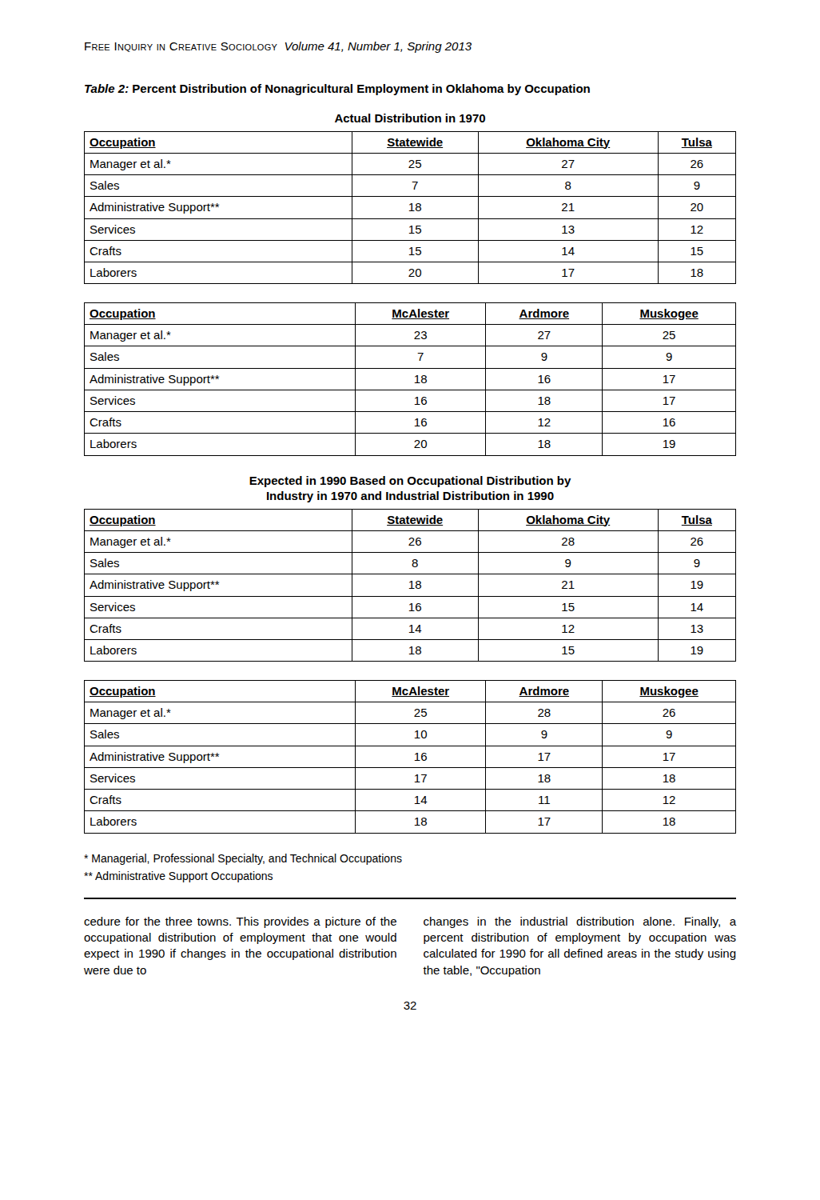Free Inquiry in Creative Sociology Volume 41, Number 1, Spring 2013
Table 2: Percent Distribution of Nonagricultural Employment in Oklahoma by Occupation
Actual Distribution in 1970
| Occupation | Statewide | Oklahoma City | Tulsa |
| --- | --- | --- | --- |
| Manager et al.* | 25 | 27 | 26 |
| Sales | 7 | 8 | 9 |
| Administrative Support** | 18 | 21 | 20 |
| Services | 15 | 13 | 12 |
| Crafts | 15 | 14 | 15 |
| Laborers | 20 | 17 | 18 |
| Occupation | McAlester | Ardmore | Muskogee |
| --- | --- | --- | --- |
| Manager et al.* | 23 | 27 | 25 |
| Sales | 7 | 9 | 9 |
| Administrative Support** | 18 | 16 | 17 |
| Services | 16 | 18 | 17 |
| Crafts | 16 | 12 | 16 |
| Laborers | 20 | 18 | 19 |
Expected in 1990 Based on Occupational Distribution by
Industry in 1970 and Industrial Distribution in 1990
| Occupation | Statewide | Oklahoma City | Tulsa |
| --- | --- | --- | --- |
| Manager et al.* | 26 | 28 | 26 |
| Sales | 8 | 9 | 9 |
| Administrative Support** | 18 | 21 | 19 |
| Services | 16 | 15 | 14 |
| Crafts | 14 | 12 | 13 |
| Laborers | 18 | 15 | 19 |
| Occupation | McAlester | Ardmore | Muskogee |
| --- | --- | --- | --- |
| Manager et al.* | 25 | 28 | 26 |
| Sales | 10 | 9 | 9 |
| Administrative Support** | 16 | 17 | 17 |
| Services | 17 | 18 | 18 |
| Crafts | 14 | 11 | 12 |
| Laborers | 18 | 17 | 18 |
* Managerial, Professional Specialty, and Technical Occupations
** Administrative Support Occupations
cedure for the three towns. This provides a picture of the occupational distribution of employment that one would expect in 1990 if changes in the occupational distribution were due to
changes in the industrial distribution alone. Finally, a percent distribution of employment by occupation was calculated for 1990 for all defined areas in the study using the table, "Occupation
32